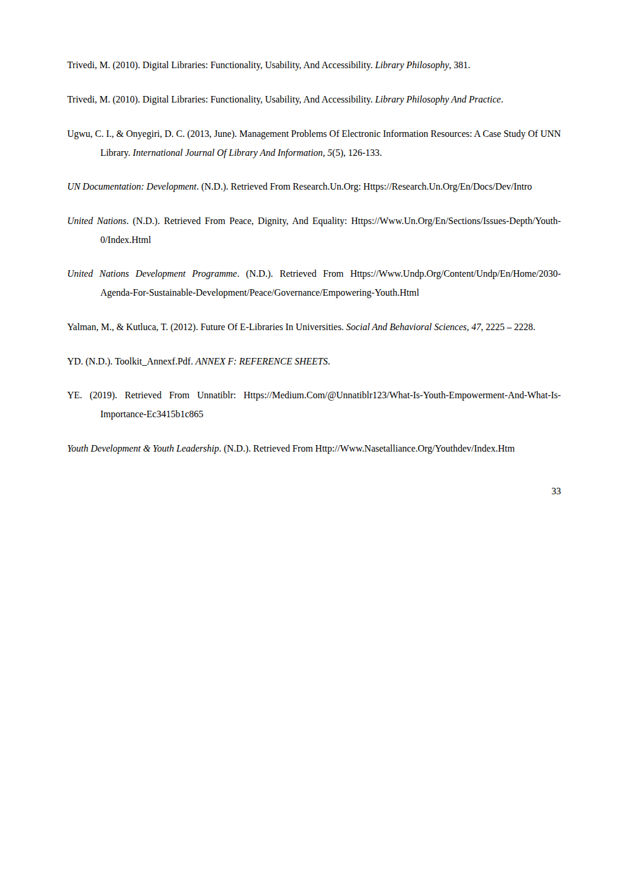Trivedi, M. (2010). Digital Libraries: Functionality, Usability, And Accessibility. Library Philosophy, 381.
Trivedi, M. (2010). Digital Libraries: Functionality, Usability, And Accessibility. Library Philosophy And Practice.
Ugwu, C. I., & Onyegiri, D. C. (2013, June). Management Problems Of Electronic Information Resources: A Case Study Of UNN Library. International Journal Of Library And Information, 5(5), 126-133.
UN Documentation: Development. (N.D.). Retrieved From Research.Un.Org: Https://Research.Un.Org/En/Docs/Dev/Intro
United Nations. (N.D.). Retrieved From Peace, Dignity, And Equality: Https://Www.Un.Org/En/Sections/Issues-Depth/Youth-0/Index.Html
United Nations Development Programme. (N.D.). Retrieved From Https://Www.Undp.Org/Content/Undp/En/Home/2030-Agenda-For-Sustainable-Development/Peace/Governance/Empowering-Youth.Html
Yalman, M., & Kutluca, T. (2012). Future Of E-Libraries In Universities. Social And Behavioral Sciences, 47, 2225 – 2228.
YD. (N.D.). Toolkit_Annexf.Pdf. ANNEX F: REFERENCE SHEETS.
YE. (2019). Retrieved From Unnatiblr: Https://Medium.Com/@Unnatiblr123/What-Is-Youth-Empowerment-And-What-Is-Importance-Ec3415b1c865
Youth Development & Youth Leadership. (N.D.). Retrieved From Http://Www.Nasetalliance.Org/Youthdev/Index.Htm
33